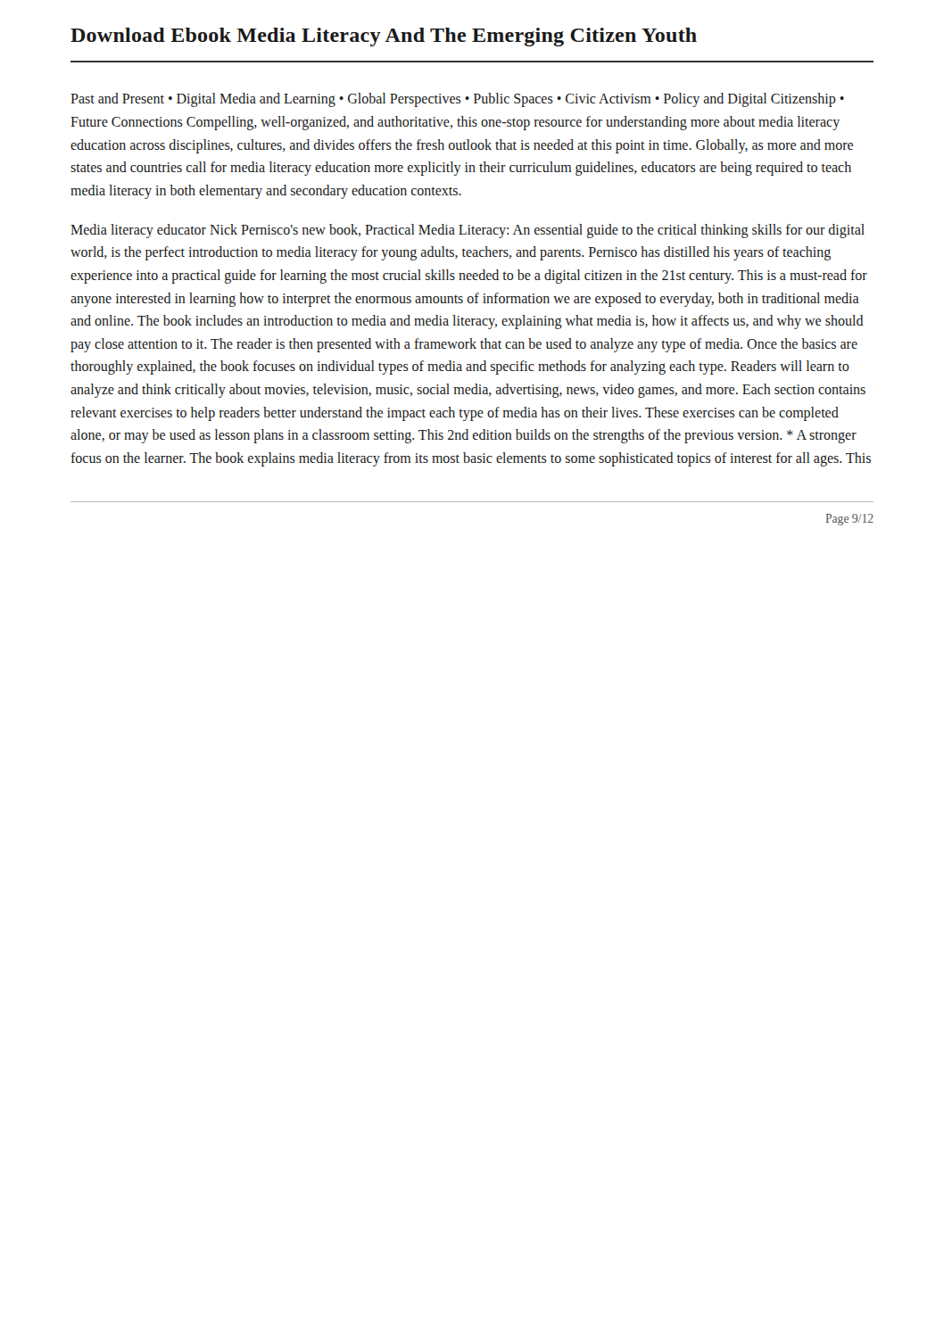Download Ebook Media Literacy And The Emerging Citizen Youth
Past and Present • Digital Media and Learning • Global Perspectives • Public Spaces • Civic Activism • Policy and Digital Citizenship • Future Connections Compelling, well-organized, and authoritative, this one-stop resource for understanding more about media literacy education across disciplines, cultures, and divides offers the fresh outlook that is needed at this point in time. Globally, as more and more states and countries call for media literacy education more explicitly in their curriculum guidelines, educators are being required to teach media literacy in both elementary and secondary education contexts.
Media literacy educator Nick Pernisco's new book, Practical Media Literacy: An essential guide to the critical thinking skills for our digital world, is the perfect introduction to media literacy for young adults, teachers, and parents. Pernisco has distilled his years of teaching experience into a practical guide for learning the most crucial skills needed to be a digital citizen in the 21st century. This is a must-read for anyone interested in learning how to interpret the enormous amounts of information we are exposed to everyday, both in traditional media and online. The book includes an introduction to media and media literacy, explaining what media is, how it affects us, and why we should pay close attention to it. The reader is then presented with a framework that can be used to analyze any type of media. Once the basics are thoroughly explained, the book focuses on individual types of media and specific methods for analyzing each type. Readers will learn to analyze and think critically about movies, television, music, social media, advertising, news, video games, and more. Each section contains relevant exercises to help readers better understand the impact each type of media has on their lives. These exercises can be completed alone, or may be used as lesson plans in a classroom setting. This 2nd edition builds on the strengths of the previous version. A stronger focus on the learner. The book explains media literacy from its most basic elements to some sophisticated topics of interest for all ages. This
Page 9/12